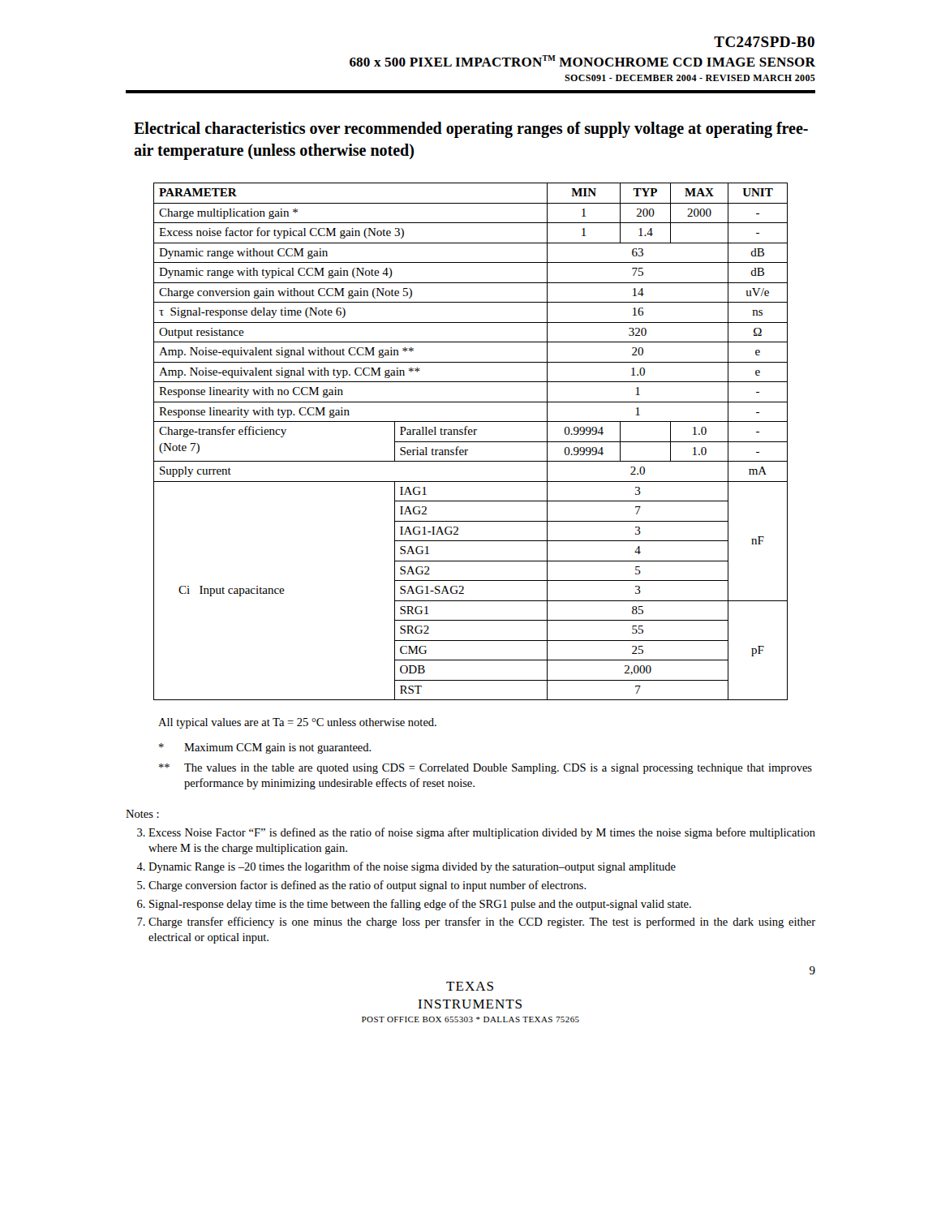TC247SPD-B0
680 x 500 PIXEL IMPACTRONTM MONOCHROME CCD IMAGE SENSOR
SOCS091 - DECEMBER 2004 - REVISED MARCH 2005
Electrical characteristics over recommended operating ranges of supply voltage at operating free-air temperature (unless otherwise noted)
| PARAMETER | MIN | TYP | MAX | UNIT |
| --- | --- | --- | --- | --- |
| Charge multiplication gain * | 1 | 200 | 2000 | - |
| Excess noise factor for typical CCM gain (Note 3) | 1 | 1.4 | | - |
| Dynamic range without CCM gain | 63 | dB |
| Dynamic range with typical CCM gain (Note 4) | 75 | dB |
| Charge conversion gain without CCM gain (Note 5) | 14 | uV/e |
| τ Signal-response delay time (Note 6) | 16 | ns |
| Output resistance | 320 | Ω |
| Amp. Noise-equivalent signal without CCM gain ** | 20 | e |
| Amp. Noise-equivalent signal with typ. CCM gain ** | 1.0 | e |
| Response linearity with no CCM gain | 1 | - |
| Response linearity with typ. CCM gain | 1 | - |
| Charge-transfer efficiency (Note 7) | Parallel transfer | 0.99994 | | 1.0 | - |
| Serial transfer | 0.99994 | | 1.0 | - |
| Supply current | 2.0 | mA |
| Ci Input capacitance | IAG1 | 3 | nF |
| IAG2 | 7 |
| IAG1-IAG2 | 3 |
| SAG1 | 4 |
| SAG2 | 5 |
| SAG1-SAG2 | 3 |
| SRG1 | 85 | pF |
| SRG2 | 55 |
| CMG | 25 |
| ODB | 2,000 |
| RST | 7 |
All typical values are at Ta = 25 °C unless otherwise noted.
| * | Maximum CCM gain is not guaranteed. |
| ** | The values in the table are quoted using CDS = Correlated Double Sampling. CDS is a signal processing technique that improves performance by minimizing undesirable effects of reset noise. |
Notes :
Excess Noise Factor “F” is defined as the ratio of noise sigma after multiplication divided by M times the noise sigma before multiplication where M is the charge multiplication gain.
Dynamic Range is –20 times the logarithm of the noise sigma divided by the saturation–output signal amplitude
Charge conversion factor is defined as the ratio of output signal to input number of electrons.
Signal-response delay time is the time between the falling edge of the SRG1 pulse and the output-signal valid state.
Charge transfer efficiency is one minus the charge loss per transfer in the CCD register. The test is performed in the dark using either electrical or optical input.
9
TEXAS
INSTRUMENTS
POST OFFICE BOX 655303 * DALLAS TEXAS 75265